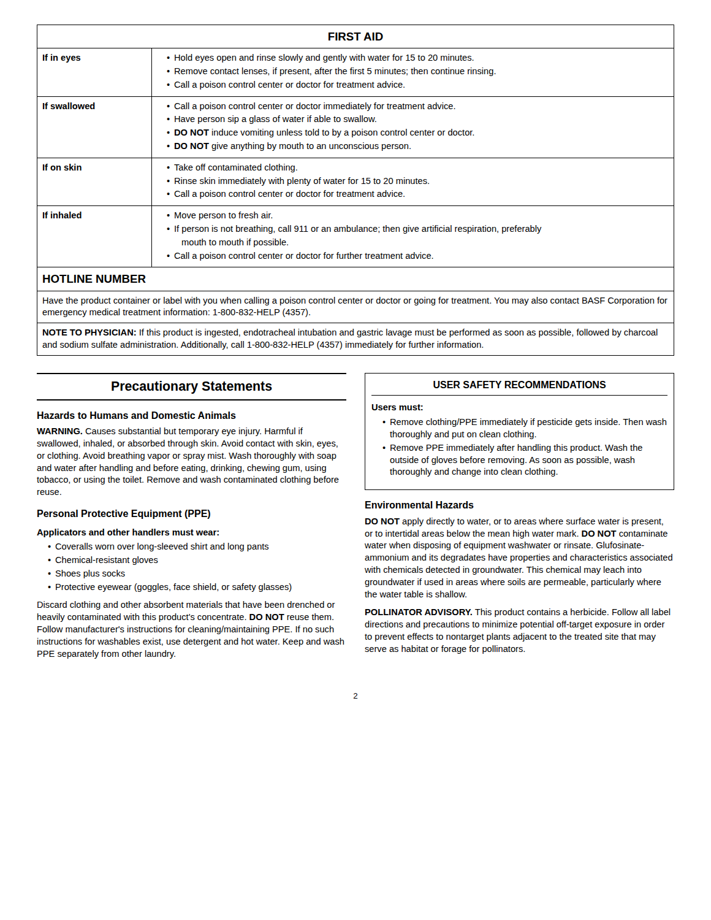| FIRST AID |
| --- |
| If in eyes | Hold eyes open and rinse slowly and gently with water for 15 to 20 minutes. Remove contact lenses, if present, after the first 5 minutes; then continue rinsing. Call a poison control center or doctor for treatment advice. |
| If swallowed | Call a poison control center or doctor immediately for treatment advice. Have person sip a glass of water if able to swallow. DO NOT induce vomiting unless told to by a poison control center or doctor. DO NOT give anything by mouth to an unconscious person. |
| If on skin | Take off contaminated clothing. Rinse skin immediately with plenty of water for 15 to 20 minutes. Call a poison control center or doctor for treatment advice. |
| If inhaled | Move person to fresh air. If person is not breathing, call 911 or an ambulance; then give artificial respiration, preferably mouth to mouth if possible. Call a poison control center or doctor for further treatment advice. |
| HOTLINE NUMBER |
| Have the product container or label with you when calling a poison control center or doctor or going for treatment. You may also contact BASF Corporation for emergency medical treatment information: 1-800-832-HELP (4357). |
| NOTE TO PHYSICIAN: If this product is ingested, endotracheal intubation and gastric lavage must be performed as soon as possible, followed by charcoal and sodium sulfate administration. Additionally, call 1-800-832-HELP (4357) immediately for further information. |
Precautionary Statements
Hazards to Humans and Domestic Animals
WARNING. Causes substantial but temporary eye injury. Harmful if swallowed, inhaled, or absorbed through skin. Avoid contact with skin, eyes, or clothing. Avoid breathing vapor or spray mist. Wash thoroughly with soap and water after handling and before eating, drinking, chewing gum, using tobacco, or using the toilet. Remove and wash contaminated clothing before reuse.
Personal Protective Equipment (PPE)
Applicators and other handlers must wear:
Coveralls worn over long-sleeved shirt and long pants
Chemical-resistant gloves
Shoes plus socks
Protective eyewear (goggles, face shield, or safety glasses)
Discard clothing and other absorbent materials that have been drenched or heavily contaminated with this product's concentrate. DO NOT reuse them. Follow manufacturer's instructions for cleaning/maintaining PPE. If no such instructions for washables exist, use detergent and hot water. Keep and wash PPE separately from other laundry.
USER SAFETY RECOMMENDATIONS
Users must:
Remove clothing/PPE immediately if pesticide gets inside. Then wash thoroughly and put on clean clothing.
Remove PPE immediately after handling this product. Wash the outside of gloves before removing. As soon as possible, wash thoroughly and change into clean clothing.
Environmental Hazards
DO NOT apply directly to water, or to areas where surface water is present, or to intertidal areas below the mean high water mark. DO NOT contaminate water when disposing of equipment washwater or rinsate. Glufosinate-ammonium and its degradates have properties and characteristics associated with chemicals detected in groundwater. This chemical may leach into groundwater if used in areas where soils are permeable, particularly where the water table is shallow.
POLLINATOR ADVISORY. This product contains a herbicide. Follow all label directions and precautions to minimize potential off-target exposure in order to prevent effects to nontarget plants adjacent to the treated site that may serve as habitat or forage for pollinators.
2